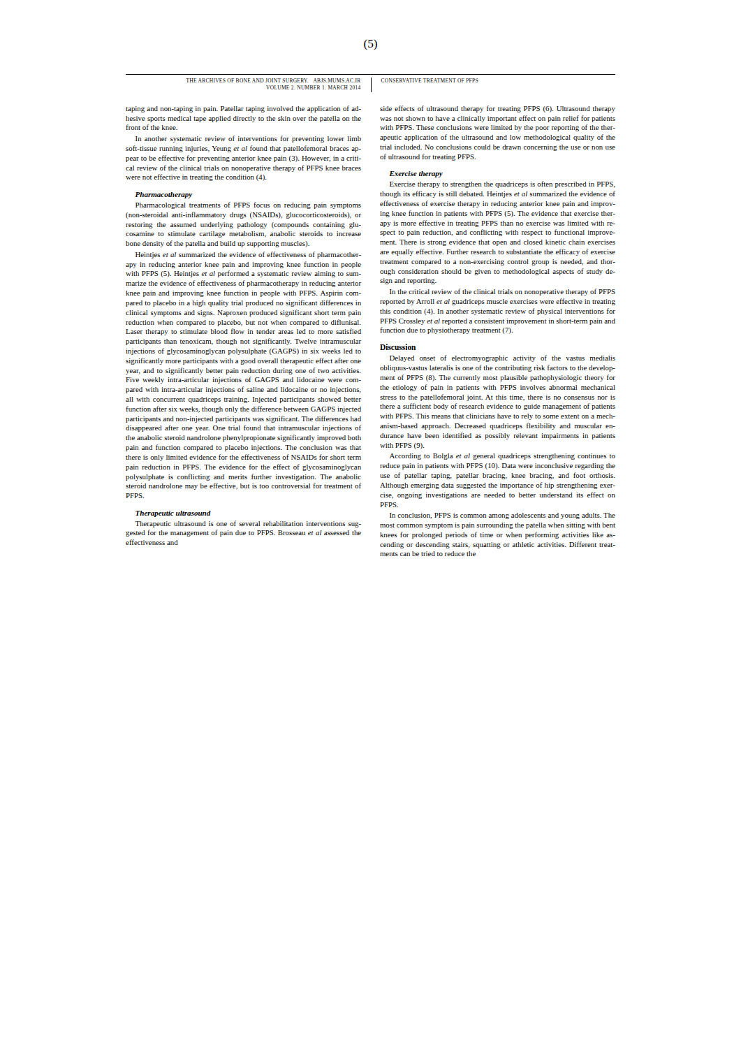(5)
THE ARCHIVES OF BONE AND JOINT SURGERY. ABJS.MUMS.AC.IR
VOLUME 2. NUMBER 1. MARCH 2014
CONSERVATIVE TREATMENT OF PFPS
taping and non-taping in pain. Patellar taping involved the application of adhesive sports medical tape applied directly to the skin over the patella on the front of the knee.
In another systematic review of interventions for preventing lower limb soft-tissue running injuries, Yeung et al found that patellofemoral braces appear to be effective for preventing anterior knee pain (3). However, in a critical review of the clinical trials on nonoperative therapy of PFPS knee braces were not effective in treating the condition (4).
Pharmacotherapy
Pharmacological treatments of PFPS focus on reducing pain symptoms (non-steroidal anti-inflammatory drugs (NSAIDs), glucocorticosteroids), or restoring the assumed underlying pathology (compounds containing glucosamine to stimulate cartilage metabolism, anabolic steroids to increase bone density of the patella and build up supporting muscles).
Heintjes et al summarized the evidence of effectiveness of pharmacotherapy in reducing anterior knee pain and improving knee function in people with PFPS (5). Heintjes et al performed a systematic review aiming to summarize the evidence of effectiveness of pharmacotherapy in reducing anterior knee pain and improving knee function in people with PFPS. Aspirin compared to placebo in a high quality trial produced no significant differences in clinical symptoms and signs. Naproxen produced significant short term pain reduction when compared to placebo, but not when compared to diflunisal. Laser therapy to stimulate blood flow in tender areas led to more satisfied participants than tenoxicam, though not significantly. Twelve intramuscular injections of glycosaminoglycan polysulphate (GAGPS) in six weeks led to significantly more participants with a good overall therapeutic effect after one year, and to significantly better pain reduction during one of two activities. Five weekly intra-articular injections of GAGPS and lidocaine were compared with intra-articular injections of saline and lidocaine or no injections, all with concurrent quadriceps training. Injected participants showed better function after six weeks, though only the difference between GAGPS injected participants and non-injected participants was significant. The differences had disappeared after one year. One trial found that intramuscular injections of the anabolic steroid nandrolone phenylpropionate significantly improved both pain and function compared to placebo injections. The conclusion was that there is only limited evidence for the effectiveness of NSAIDs for short term pain reduction in PFPS. The evidence for the effect of glycosaminoglycan polysulphate is conflicting and merits further investigation. The anabolic steroid nandrolone may be effective, but is too controversial for treatment of PFPS.
Therapeutic ultrasound
Therapeutic ultrasound is one of several rehabilitation interventions suggested for the management of pain due to PFPS. Brosseau et al assessed the effectiveness and
side effects of ultrasound therapy for treating PFPS (6). Ultrasound therapy was not shown to have a clinically important effect on pain relief for patients with PFPS. These conclusions were limited by the poor reporting of the therapeutic application of the ultrasound and low methodological quality of the trial included. No conclusions could be drawn concerning the use or non use of ultrasound for treating PFPS.
Exercise therapy
Exercise therapy to strengthen the quadriceps is often prescribed in PFPS, though its efficacy is still debated. Heintjes et al summarized the evidence of effectiveness of exercise therapy in reducing anterior knee pain and improving knee function in patients with PFPS (5). The evidence that exercise therapy is more effective in treating PFPS than no exercise was limited with respect to pain reduction, and conflicting with respect to functional improvement. There is strong evidence that open and closed kinetic chain exercises are equally effective. Further research to substantiate the efficacy of exercise treatment compared to a non-exercising control group is needed, and thorough consideration should be given to methodological aspects of study design and reporting.
In the critical review of the clinical trials on nonoperative therapy of PFPS reported by Arroll et al guadriceps muscle exercises were effective in treating this condition (4). In another systematic review of physical interventions for PFPS Crossley et al reported a consistent improvement in short-term pain and function due to physiotherapy treatment (7).
Discussion
Delayed onset of electromyographic activity of the vastus medialis obliquus-vastus lateralis is one of the contributing risk factors to the development of PFPS (8). The currently most plausible pathophysiologic theory for the etiology of pain in patients with PFPS involves abnormal mechanical stress to the patellofemoral joint. At this time, there is no consensus nor is there a sufficient body of research evidence to guide management of patients with PFPS. This means that clinicians have to rely to some extent on a mechanism-based approach. Decreased quadriceps flexibility and muscular endurance have been identified as possibly relevant impairments in patients with PFPS (9).
According to Bolgla et al general quadriceps strengthening continues to reduce pain in patients with PFPS (10). Data were inconclusive regarding the use of patellar taping, patellar bracing, knee bracing, and foot orthosis. Although emerging data suggested the importance of hip strengthening exercise, ongoing investigations are needed to better understand its effect on PFPS.
In conclusion, PFPS is common among adolescents and young adults. The most common symptom is pain surrounding the patella when sitting with bent knees for prolonged periods of time or when performing activities like ascending or descending stairs, squatting or athletic activities. Different treatments can be tried to reduce the